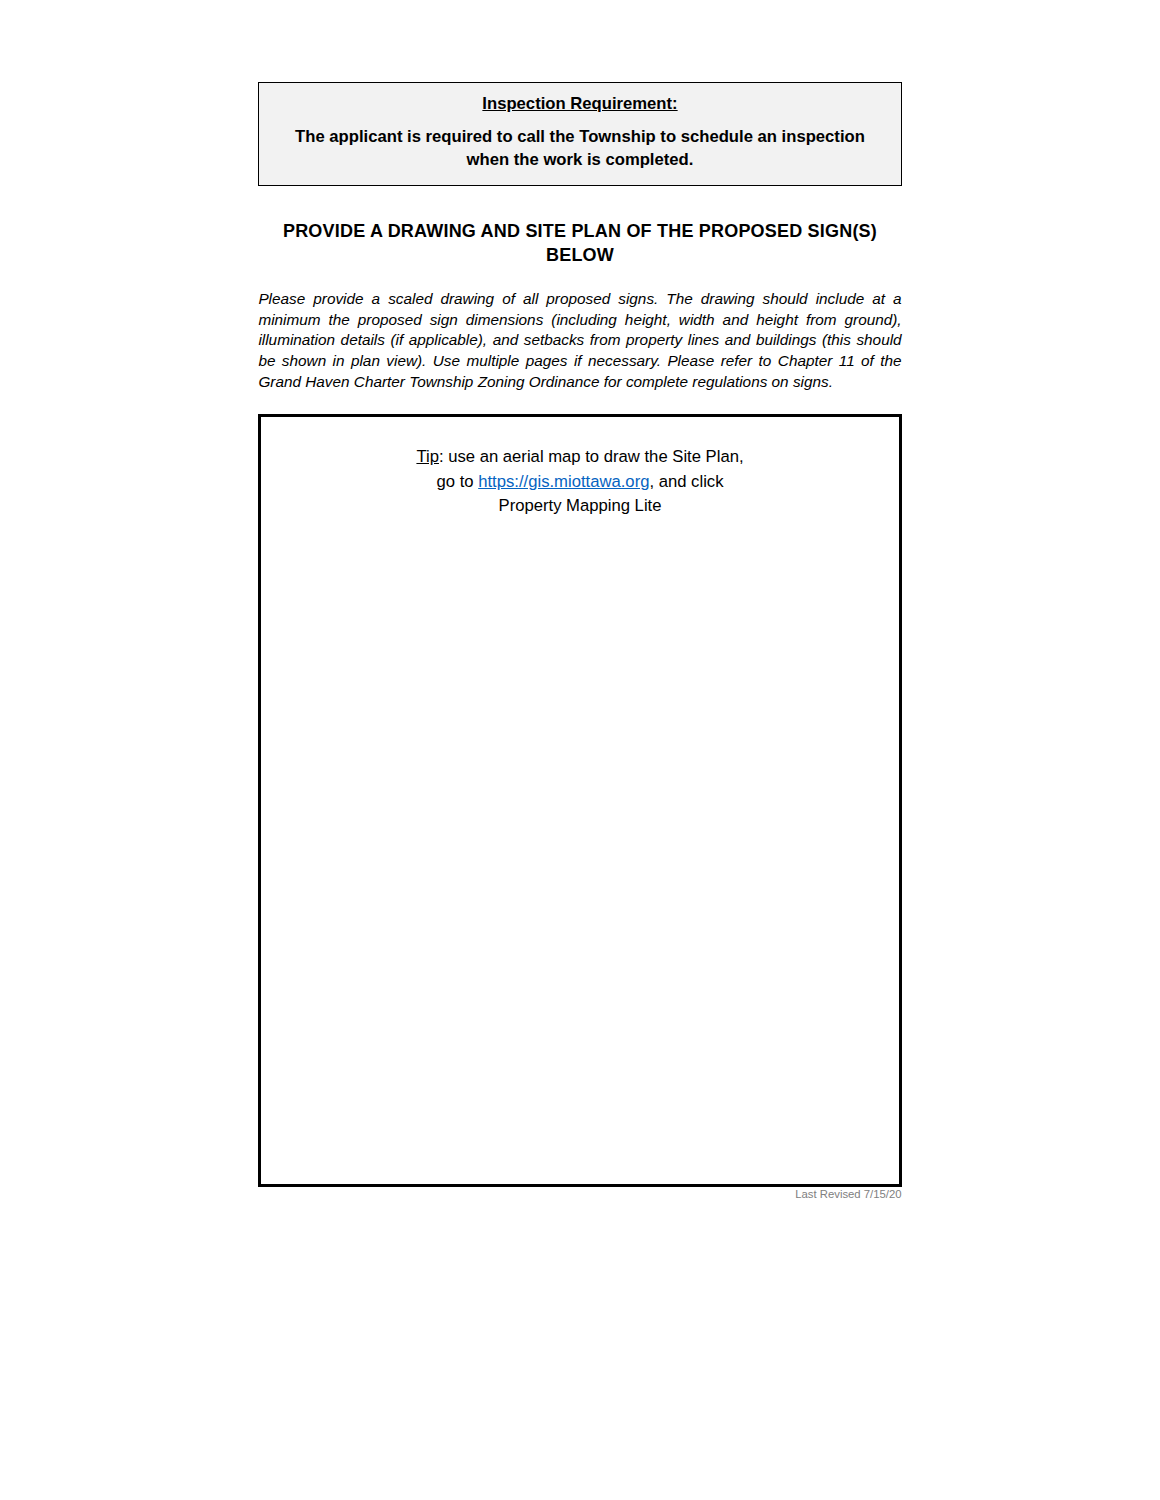Inspection Requirement:
The applicant is required to call the Township to schedule an inspection when the work is completed.
PROVIDE A DRAWING AND SITE PLAN OF THE PROPOSED SIGN(S) BELOW
Please provide a scaled drawing of all proposed signs. The drawing should include at a minimum the proposed sign dimensions (including height, width and height from ground), illumination details (if applicable), and setbacks from property lines and buildings (this should be shown in plan view). Use multiple pages if necessary. Please refer to Chapter 11 of the Grand Haven Charter Township Zoning Ordinance for complete regulations on signs.
Tip: use an aerial map to draw the Site Plan,
go to https://gis.miottawa.org, and click
Property Mapping Lite
Last Revised 7/15/20